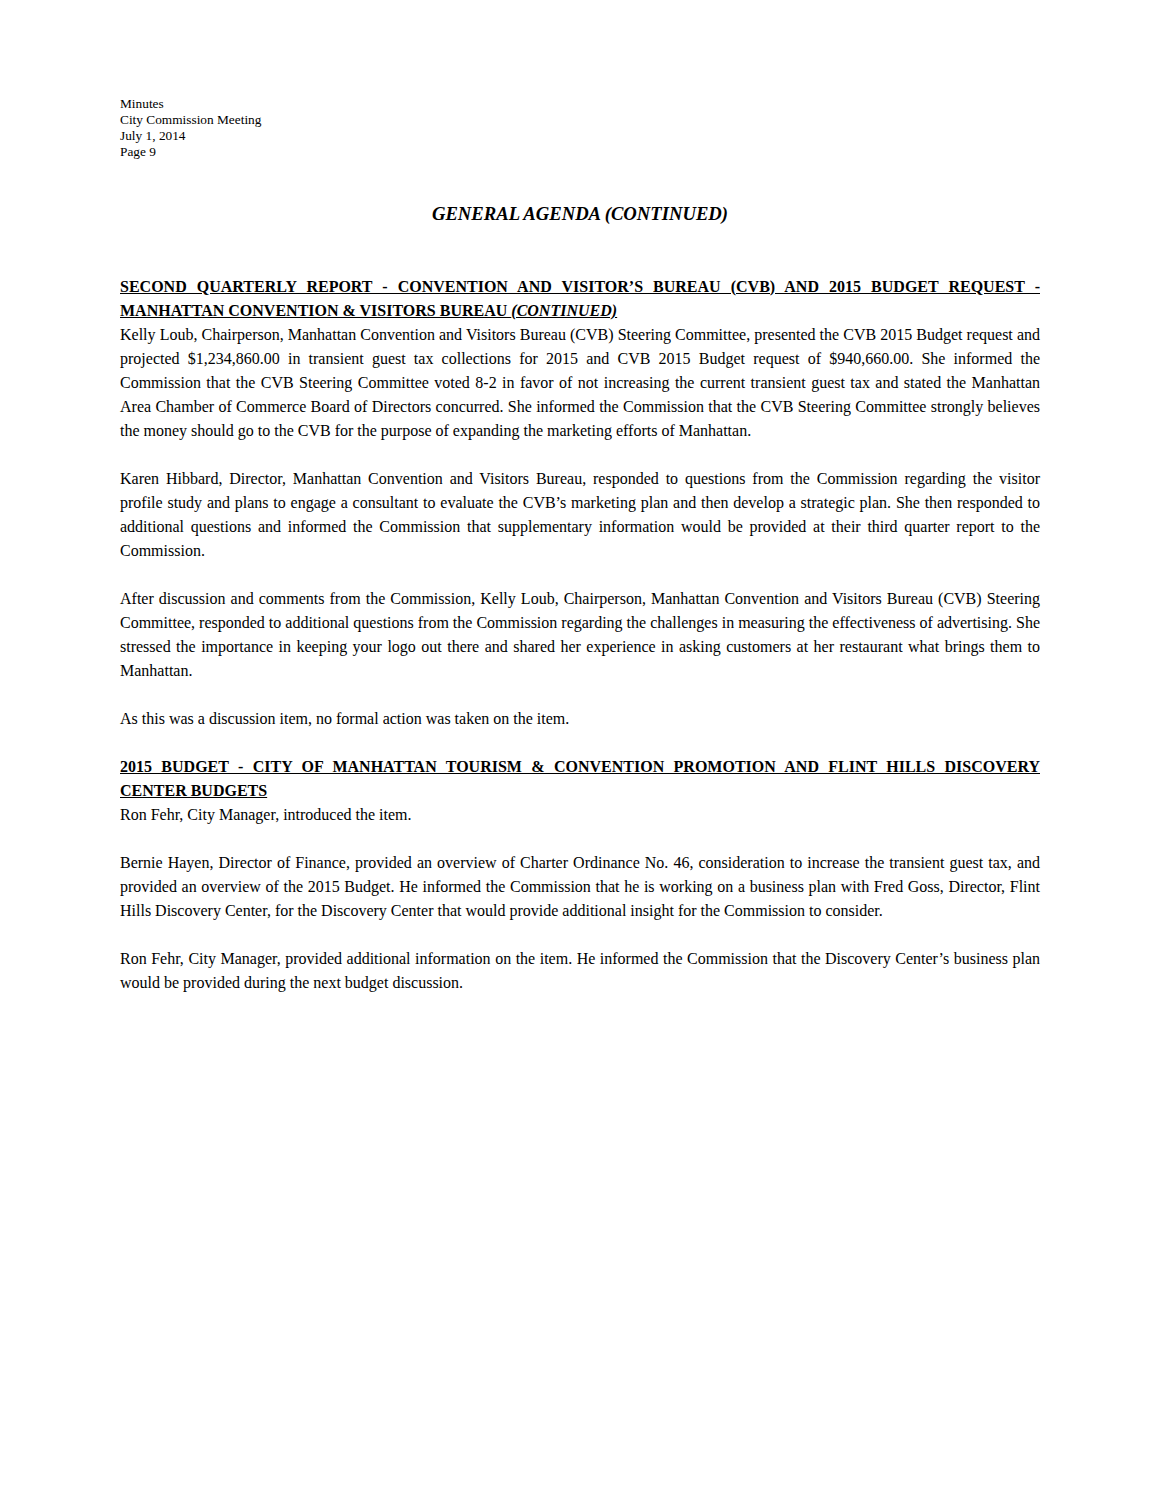Minutes
City Commission Meeting
July 1, 2014
Page 9
GENERAL AGENDA (CONTINUED)
SECOND QUARTERLY REPORT - CONVENTION AND VISITOR’S BUREAU (CVB) AND 2015 BUDGET REQUEST - MANHATTAN CONVENTION & VISITORS BUREAU (CONTINUED)
Kelly Loub, Chairperson, Manhattan Convention and Visitors Bureau (CVB) Steering Committee, presented the CVB 2015 Budget request and projected $1,234,860.00 in transient guest tax collections for 2015 and CVB 2015 Budget request of $940,660.00. She informed the Commission that the CVB Steering Committee voted 8-2 in favor of not increasing the current transient guest tax and stated the Manhattan Area Chamber of Commerce Board of Directors concurred. She informed the Commission that the CVB Steering Committee strongly believes the money should go to the CVB for the purpose of expanding the marketing efforts of Manhattan.
Karen Hibbard, Director, Manhattan Convention and Visitors Bureau, responded to questions from the Commission regarding the visitor profile study and plans to engage a consultant to evaluate the CVB’s marketing plan and then develop a strategic plan. She then responded to additional questions and informed the Commission that supplementary information would be provided at their third quarter report to the Commission.
After discussion and comments from the Commission, Kelly Loub, Chairperson, Manhattan Convention and Visitors Bureau (CVB) Steering Committee, responded to additional questions from the Commission regarding the challenges in measuring the effectiveness of advertising. She stressed the importance in keeping your logo out there and shared her experience in asking customers at her restaurant what brings them to Manhattan.
As this was a discussion item, no formal action was taken on the item.
2015 BUDGET - CITY OF MANHATTAN TOURISM & CONVENTION PROMOTION AND FLINT HILLS DISCOVERY CENTER BUDGETS
Ron Fehr, City Manager, introduced the item.
Bernie Hayen, Director of Finance, provided an overview of Charter Ordinance No. 46, consideration to increase the transient guest tax, and provided an overview of the 2015 Budget. He informed the Commission that he is working on a business plan with Fred Goss, Director, Flint Hills Discovery Center, for the Discovery Center that would provide additional insight for the Commission to consider.
Ron Fehr, City Manager, provided additional information on the item. He informed the Commission that the Discovery Center’s business plan would be provided during the next budget discussion.